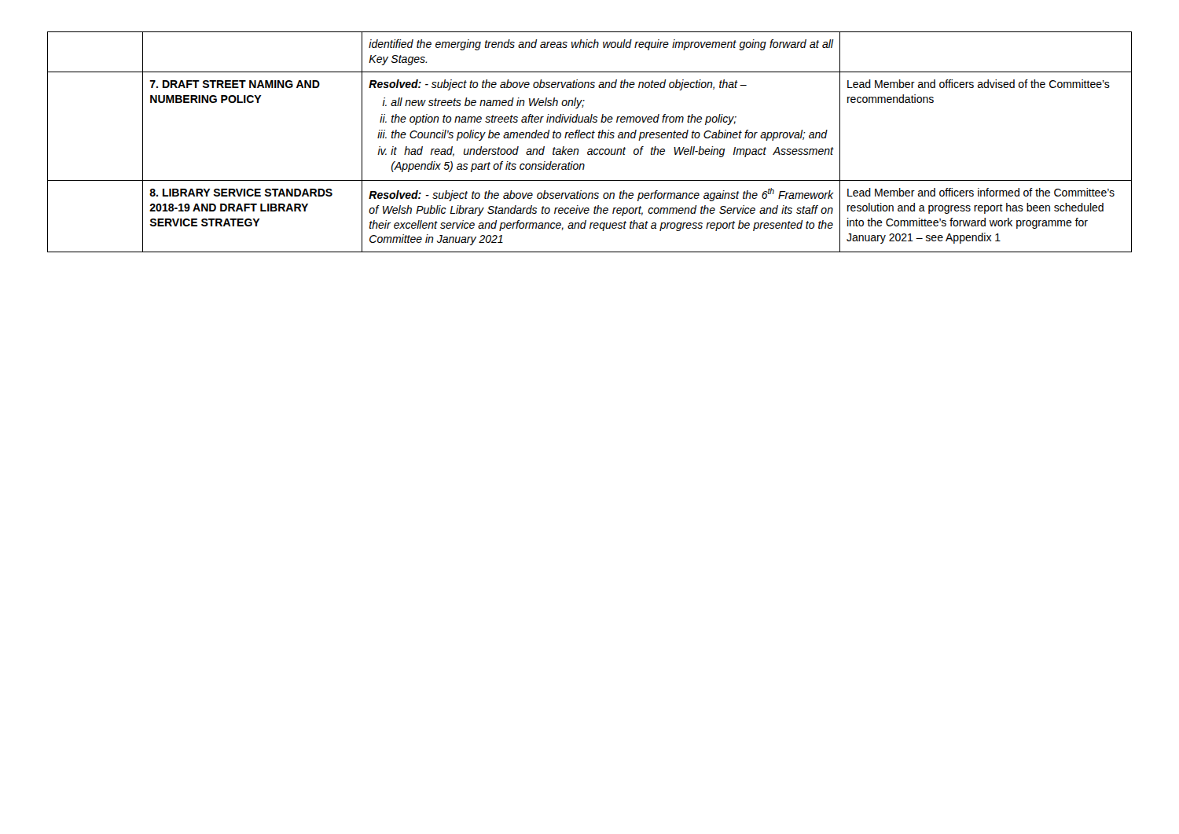| | | identified the emerging trends and areas which would require improvement going forward at all Key Stages. | |
| | 7. DRAFT STREET NAMING AND NUMBERING POLICY | Resolved: - subject to the above observations and the noted objection, that – all new streets be named in Welsh only; the option to name streets after individuals be removed from the policy; the Council’s policy be amended to reflect this and presented to Cabinet for approval; and it had read, understood and taken account of the Well-being Impact Assessment (Appendix 5) as part of its consideration | Lead Member and officers advised of the Committee’s recommendations |
| | 8. LIBRARY SERVICE STANDARDS 2018-19 AND DRAFT LIBRARY SERVICE STRATEGY | Resolved: - subject to the above observations on the performance against the 6 th Framework of Welsh Public Library Standards to receive the report, commend the Service and its staff on their excellent service and performance, and request that a progress report be presented to the Committee in January 2021 | Lead Member and officers informed of the Committee’s resolution and a progress report has been scheduled into the Committee’s forward work programme for January 2021 – see Appendix 1 |